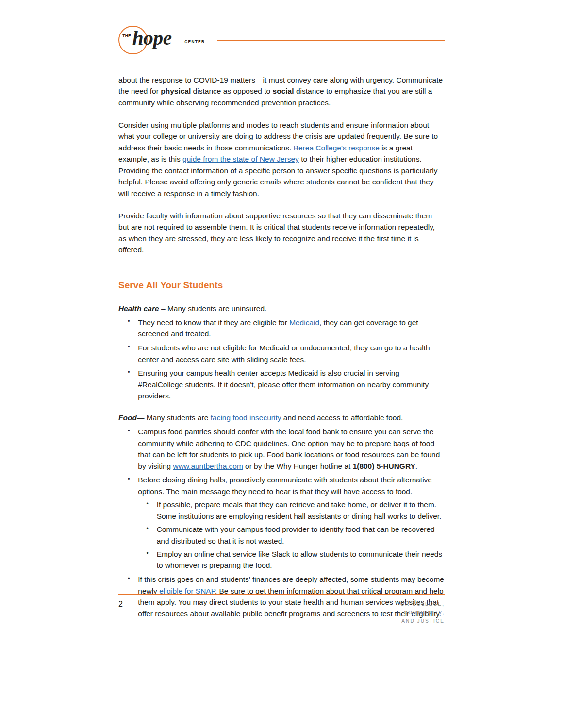The
hope
Center
about the response to COVID-19 matters—it must convey care along with urgency. Communicate the need for physical distance as opposed to social distance to emphasize that you are still a community while observing recommended prevention practices.
Consider using multiple platforms and modes to reach students and ensure information about what your college or university are doing to address the crisis are updated frequently. Be sure to address their basic needs in those communications. Berea College's response is a great example, as is this guide from the state of New Jersey to their higher education institutions. Providing the contact information of a specific person to answer specific questions is particularly helpful. Please avoid offering only generic emails where students cannot be confident that they will receive a response in a timely fashion.
Provide faculty with information about supportive resources so that they can disseminate them but are not required to assemble them. It is critical that students receive information repeatedly, as when they are stressed, they are less likely to recognize and receive it the first time it is offered.
Serve All Your Students
Health care – Many students are uninsured.
They need to know that if they are eligible for Medicaid, they can get coverage to get screened and treated.
For students who are not eligible for Medicaid or undocumented, they can go to a health center and access care site with sliding scale fees.
Ensuring your campus health center accepts Medicaid is also crucial in serving #RealCollege students. If it doesn't, please offer them information on nearby community providers.
Food— Many students are facing food insecurity and need access to affordable food.
Campus food pantries should confer with the local food bank to ensure you can serve the community while adhering to CDC guidelines. One option may be to prepare bags of food that can be left for students to pick up. Food bank locations or food resources can be found by visiting www.auntbertha.com or by the Why Hunger hotline at 1(800) 5-HUNGRY.
Before closing dining halls, proactively communicate with students about their alternative options. The main message they need to hear is that they will have access to food.
If possible, prepare meals that they can retrieve and take home, or deliver it to them. Some institutions are employing resident hall assistants or dining hall works to deliver.
Communicate with your campus food provider to identify food that can be recovered and distributed so that it is not wasted.
Employ an online chat service like Slack to allow students to communicate their needs to whomever is preparing the food.
If this crisis goes on and students' finances are deeply affected, some students may become newly eligible for SNAP. Be sure to get them information about that critical program and help them apply. You may direct students to your state health and human services websites that offer resources about available public benefit programs and screeners to test their eligibility.
2
For College,
Community,
and Justice